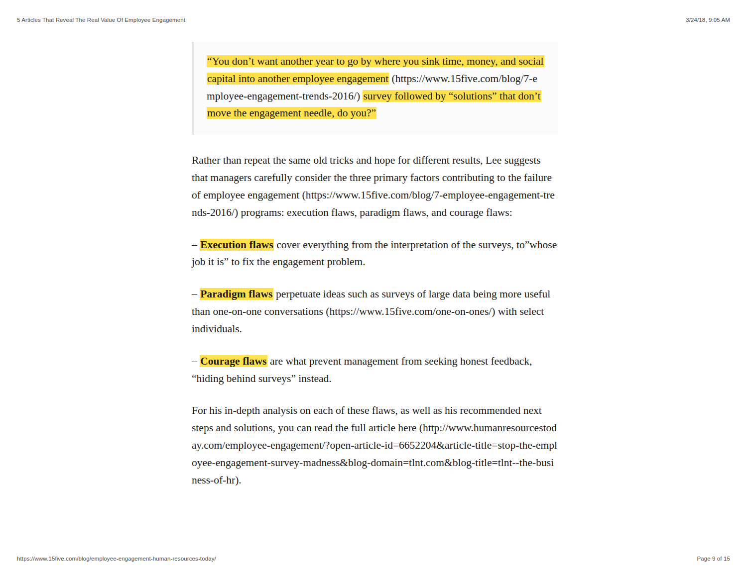5 Articles That Reveal The Real Value Of Employee Engagement
3/24/18, 9:05 AM
“You don’t want another year to go by where you sink time, money, and social capital into another employee engagement (https://www.15five.com/blog/7-employee-engagement-trends-2016/) survey followed by “solutions” that don’t move the engagement needle, do you?”
Rather than repeat the same old tricks and hope for different results, Lee suggests that managers carefully consider the three primary factors contributing to the failure of employee engagement (https://www.15five.com/blog/7-employee-engagement-trends-2016/) programs: execution flaws, paradigm flaws, and courage flaws:
– Execution flaws cover everything from the interpretation of the surveys, to”whose job it is” to fix the engagement problem.
– Paradigm flaws perpetuate ideas such as surveys of large data being more useful than one-on-one conversations (https://www.15five.com/one-on-ones/) with select individuals.
– Courage flaws are what prevent management from seeking honest feedback, “hiding behind surveys” instead.
For his in-depth analysis on each of these flaws, as well as his recommended next steps and solutions, you can read the full article here (http://www.humanresourcestoday.com/employee-engagement/?open-article-id=6652204&article-title=stop-the-employee-engagement-survey-madness&blog-domain=tlnt.com&blog-title=tlnt--the-business-of-hr).
https://www.15five.com/blog/employee-engagement-human-resources-today/
Page 9 of 15